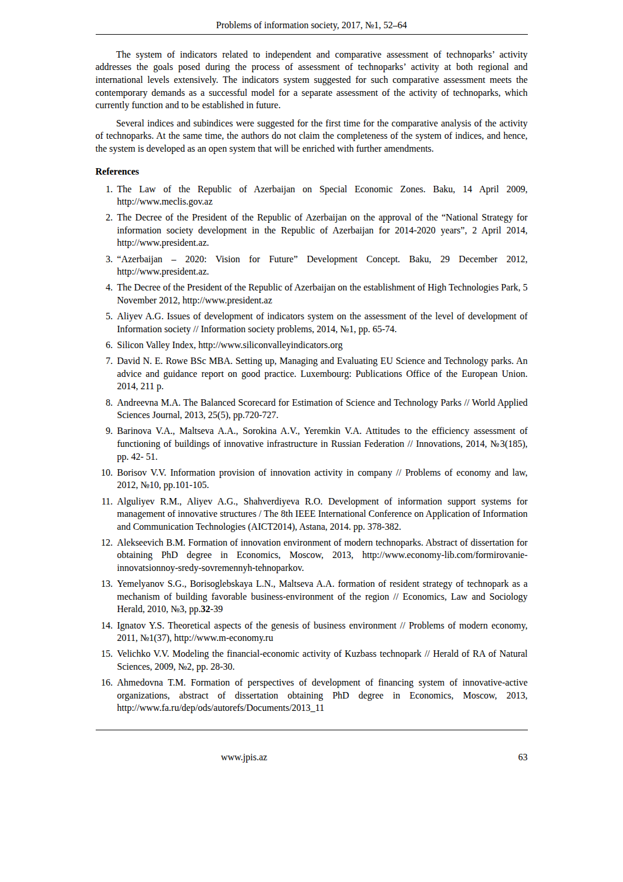Problems of information society, 2017, №1, 52–64
The system of indicators related to independent and comparative assessment of technoparks’ activity addresses the goals posed during the process of assessment of technoparks’ activity at both regional and international levels extensively. The indicators system suggested for such comparative assessment meets the contemporary demands as a successful model for a separate assessment of the activity of technoparks, which currently function and to be established in future.
Several indices and subindices were suggested for the first time for the comparative analysis of the activity of technoparks. At the same time, the authors do not claim the completeness of the system of indices, and hence, the system is developed as an open system that will be enriched with further amendments.
References
The Law of the Republic of Azerbaijan on Special Economic Zones. Baku, 14 April 2009, http://www.meclis.gov.az
The Decree of the President of the Republic of Azerbaijan on the approval of the “National Strategy for information society development in the Republic of Azerbaijan for 2014-2020 years”, 2 April 2014, http://www.president.az.
“Azerbaijan – 2020: Vision for Future” Development Concept. Baku, 29 December 2012, http://www.president.az.
The Decree of the President of the Republic of Azerbaijan on the establishment of High Technologies Park, 5 November 2012, http://www.president.az
Aliyev A.G. Issues of development of indicators system on the assessment of the level of development of Information society // Information society problems, 2014, №1, pp. 65-74.
Silicon Valley Index, http://www.siliconvalleyindicators.org
David N. E. Rowe BSc MBA. Setting up, Managing and Evaluating EU Science and Technology parks. An advice and guidance report on good practice. Luxembourg: Publications Office of the European Union. 2014, 211 p.
Andreevna M.A. The Balanced Scorecard for Estimation of Science and Technology Parks // World Applied Sciences Journal, 2013, 25(5), pp.720-727.
Barinova V.A., Maltseva A.A., Sorokina A.V., Yeremkin V.A. Attitudes to the efficiency assessment of functioning of buildings of innovative infrastructure in Russian Federation // Innovations, 2014, №3(185), pp. 42- 51.
Borisov V.V. Information provision of innovation activity in company // Problems of economy and law, 2012, №10, pp.101-105.
Alguliyev R.M., Aliyev A.G., Shahverdiyeva R.O. Development of information support systems for management of innovative structures / The 8th IEEE International Conference on Application of Information and Communication Technologies (AICT2014), Astana, 2014. pp. 378-382.
Alekseevich B.M. Formation of innovation environment of modern technoparks. Abstract of dissertation for obtaining PhD degree in Economics, Moscow, 2013, http://www.economy-lib.com/formirovanie-innovatsionnoy-sredy-sovremennyh-tehnoparkov.
Yemelyanov S.G., Borisoglebskaya L.N., Maltseva A.A. formation of resident strategy of technopark as a mechanism of building favorable business-environment of the region // Economics, Law and Sociology Herald, 2010, №3, pp.32-39
Ignatov Y.S. Theoretical aspects of the genesis of business environment // Problems of modern economy, 2011, №1(37), http://www.m-economy.ru
Velichko V.V. Modeling the financial-economic activity of Kuzbass technopark // Herald of RA of Natural Sciences, 2009, №2, pp. 28-30.
Ahmedovna T.M. Formation of perspectives of development of financing system of innovative-active organizations, abstract of dissertation obtaining PhD degree in Economics, Moscow, 2013, http://www.fa.ru/dep/ods/autorefs/Documents/2013_11
www.jpis.az 63